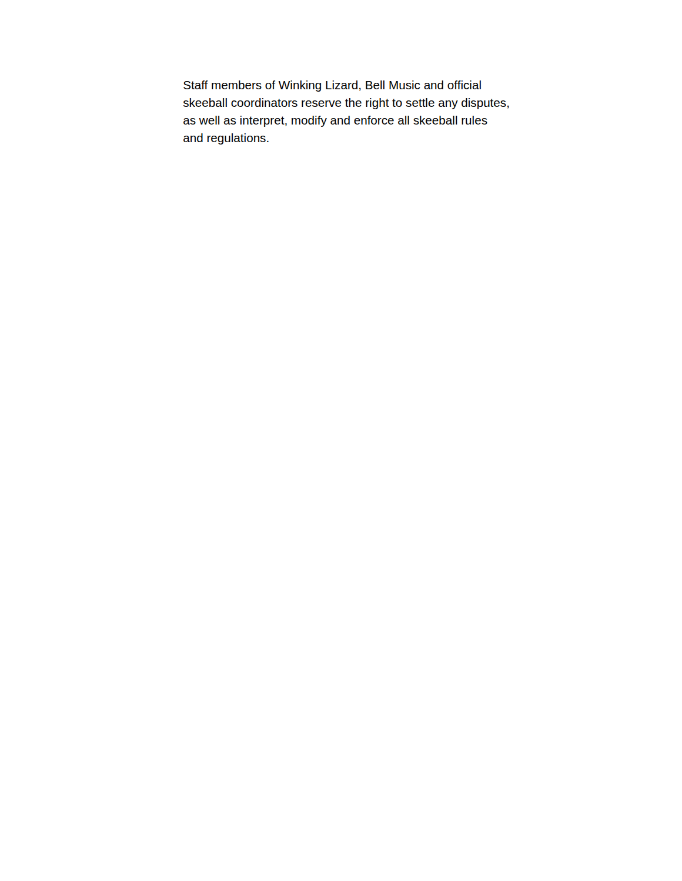Staff members of Winking Lizard, Bell Music and official skeeball coordinators reserve the right to settle any disputes, as well as interpret, modify and enforce all skeeball rules and regulations.